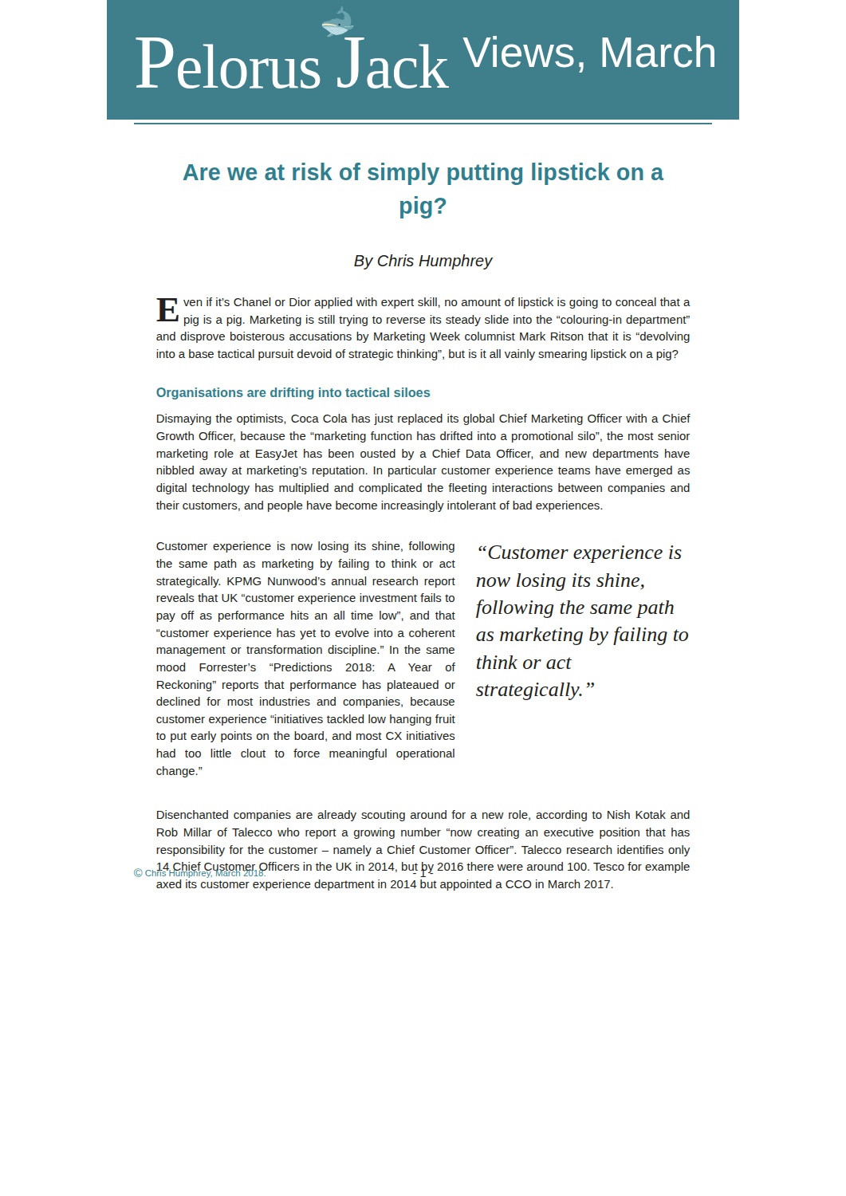🐋Pelorus Jack
Views, March
Are we at risk of simply putting lipstick on a pig?
By Chris Humphrey
Even if it’s Chanel or Dior applied with expert skill, no amount of lipstick is going to conceal that a pig is a pig. Marketing is still trying to reverse its steady slide into the “colouring-in department” and disprove boisterous accusations by Marketing Week columnist Mark Ritson that it is “devolving into a base tactical pursuit devoid of strategic thinking”, but is it all vainly smearing lipstick on a pig?
Organisations are drifting into tactical siloes
Dismaying the optimists, Coca Cola has just replaced its global Chief Marketing Officer with a Chief Growth Officer, because the “marketing function has drifted into a promotional silo”, the most senior marketing role at EasyJet has been ousted by a Chief Data Officer, and new departments have nibbled away at marketing’s reputation. In particular customer experience teams have emerged as digital technology has multiplied and complicated the fleeting interactions between companies and their customers, and people have become increasingly intolerant of bad experiences.
Customer experience is now losing its shine, following the same path as marketing by failing to think or act strategically. KPMG Nunwood’s annual research report reveals that UK “customer experience investment fails to pay off as performance hits an all time low”, and that “customer experience has yet to evolve into a coherent management or transformation discipline.” In the same mood Forrester’s “Predictions 2018: A Year of Reckoning” reports that performance has plateaued or declined for most industries and companies, because customer experience “initiatives tackled low hanging fruit to put early points on the board, and most CX initiatives had too little clout to force meaningful operational change.”
“Customer experience is now losing its shine, following the same path as marketing by failing to think or act strategically.”
Disenchanted companies are already scouting around for a new role, according to Nish Kotak and Rob Millar of Talecco who report a growing number “now creating an executive position that has responsibility for the customer – namely a Chief Customer Officer”. Talecco research identifies only 14 Chief Customer Officers in the UK in 2014, but by 2016 there were around 100. Tesco for example axed its customer experience department in 2014 but appointed a CCO in March 2017.
© Chris Humphrey, March 2018.
- 1 -